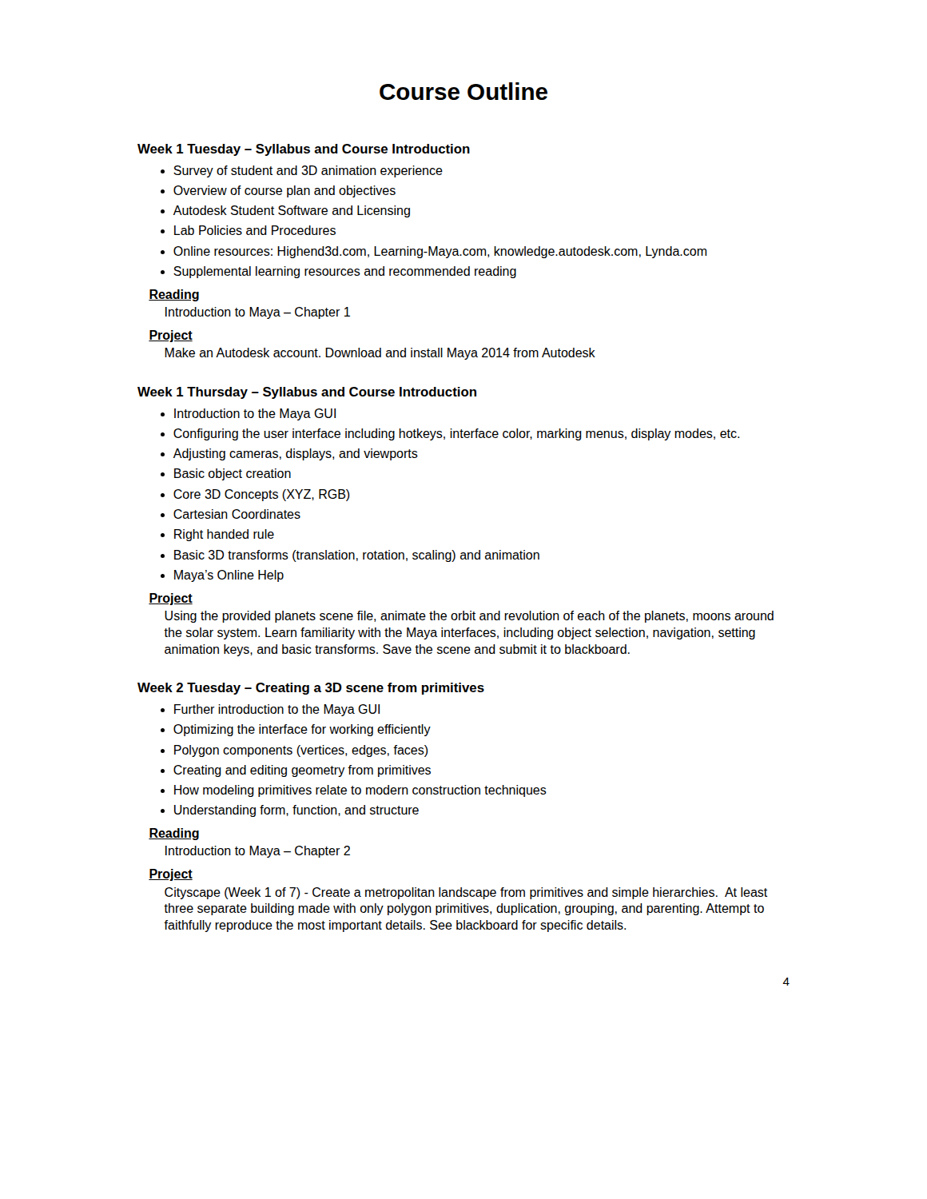Course Outline
Week 1 Tuesday – Syllabus and Course Introduction
Survey of student and 3D animation experience
Overview of course plan and objectives
Autodesk Student Software and Licensing
Lab Policies and Procedures
Online resources: Highend3d.com, Learning-Maya.com, knowledge.autodesk.com, Lynda.com
Supplemental learning resources and recommended reading
Reading
Introduction to Maya – Chapter 1
Project
Make an Autodesk account. Download and install Maya 2014 from Autodesk
Week 1 Thursday – Syllabus and Course Introduction
Introduction to the Maya GUI
Configuring the user interface including hotkeys, interface color, marking menus, display modes, etc.
Adjusting cameras, displays, and viewports
Basic object creation
Core 3D Concepts (XYZ, RGB)
Cartesian Coordinates
Right handed rule
Basic 3D transforms (translation, rotation, scaling) and animation
Maya’s Online Help
Project
Using the provided planets scene file, animate the orbit and revolution of each of the planets, moons around the solar system. Learn familiarity with the Maya interfaces, including object selection, navigation, setting animation keys, and basic transforms. Save the scene and submit it to blackboard.
Week 2 Tuesday – Creating a 3D scene from primitives
Further introduction to the Maya GUI
Optimizing the interface for working efficiently
Polygon components (vertices, edges, faces)
Creating and editing geometry from primitives
How modeling primitives relate to modern construction techniques
Understanding form, function, and structure
Reading
Introduction to Maya – Chapter 2
Project
Cityscape (Week 1 of 7) - Create a metropolitan landscape from primitives and simple hierarchies. At least three separate building made with only polygon primitives, duplication, grouping, and parenting. Attempt to faithfully reproduce the most important details. See blackboard for specific details.
4